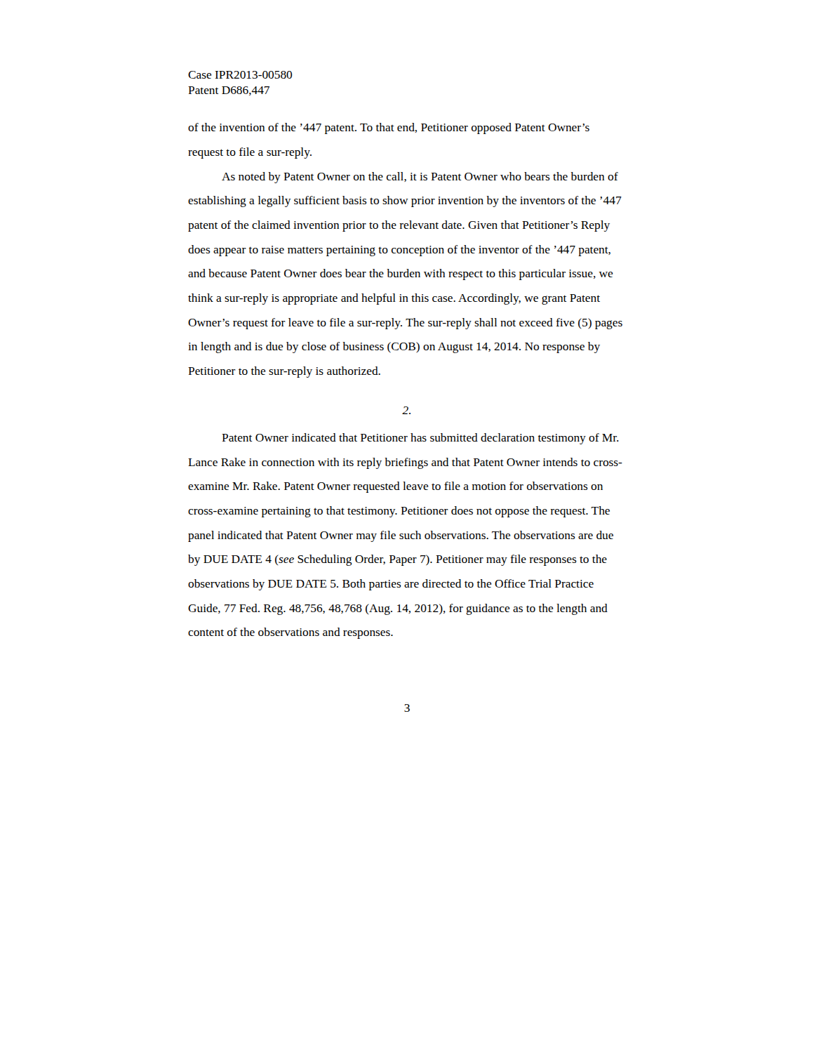Case IPR2013-00580
Patent D686,447
of the invention of the ’447 patent. To that end, Petitioner opposed Patent Owner’s request to file a sur-reply.
As noted by Patent Owner on the call, it is Patent Owner who bears the burden of establishing a legally sufficient basis to show prior invention by the inventors of the ’447 patent of the claimed invention prior to the relevant date. Given that Petitioner’s Reply does appear to raise matters pertaining to conception of the inventor of the ’447 patent, and because Patent Owner does bear the burden with respect to this particular issue, we think a sur-reply is appropriate and helpful in this case. Accordingly, we grant Patent Owner’s request for leave to file a sur-reply. The sur-reply shall not exceed five (5) pages in length and is due by close of business (COB) on August 14, 2014. No response by Petitioner to the sur-reply is authorized.
2.
Patent Owner indicated that Petitioner has submitted declaration testimony of Mr. Lance Rake in connection with its reply briefings and that Patent Owner intends to cross-examine Mr. Rake. Patent Owner requested leave to file a motion for observations on cross-examine pertaining to that testimony. Petitioner does not oppose the request. The panel indicated that Patent Owner may file such observations. The observations are due by DUE DATE 4 (see Scheduling Order, Paper 7). Petitioner may file responses to the observations by DUE DATE 5. Both parties are directed to the Office Trial Practice Guide, 77 Fed. Reg. 48,756, 48,768 (Aug. 14, 2012), for guidance as to the length and content of the observations and responses.
3